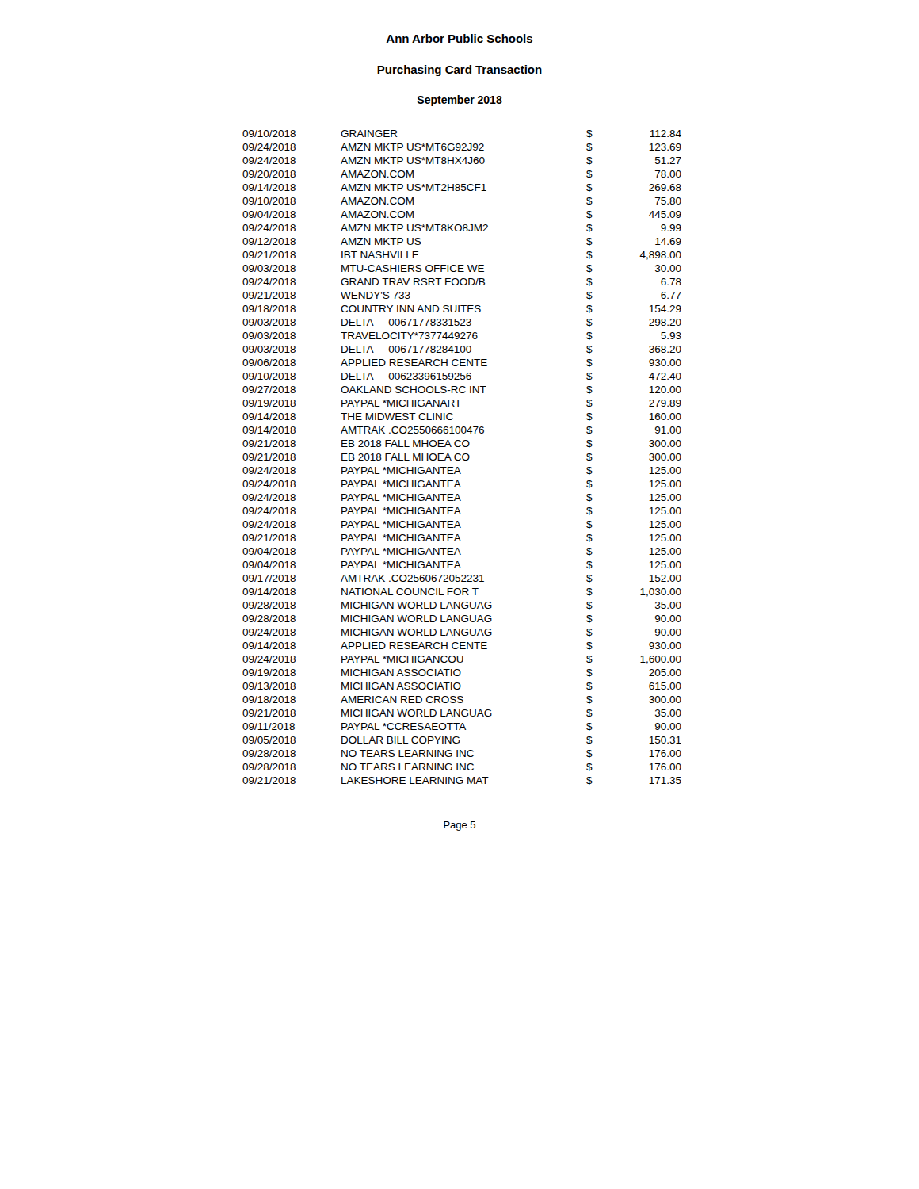Ann Arbor Public Schools
Purchasing Card Transaction
September 2018
| 09/10/2018 | GRAINGER | $ | 112.84 |
| 09/24/2018 | AMZN MKTP US*MT6G92J92 | $ | 123.69 |
| 09/24/2018 | AMZN MKTP US*MT8HX4J60 | $ | 51.27 |
| 09/20/2018 | AMAZON.COM | $ | 78.00 |
| 09/14/2018 | AMZN MKTP US*MT2H85CF1 | $ | 269.68 |
| 09/10/2018 | AMAZON.COM | $ | 75.80 |
| 09/04/2018 | AMAZON.COM | $ | 445.09 |
| 09/24/2018 | AMZN MKTP US*MT8KO8JM2 | $ | 9.99 |
| 09/12/2018 | AMZN MKTP US | $ | 14.69 |
| 09/21/2018 | IBT NASHVILLE | $ | 4,898.00 |
| 09/03/2018 | MTU-CASHIERS OFFICE WE | $ | 30.00 |
| 09/24/2018 | GRAND TRAV RSRT FOOD/B | $ | 6.78 |
| 09/21/2018 | WENDY'S 733 | $ | 6.77 |
| 09/18/2018 | COUNTRY INN AND SUITES | $ | 154.29 |
| 09/03/2018 | DELTA 00671778331523 | $ | 298.20 |
| 09/03/2018 | TRAVELOCITY*7377449276 | $ | 5.93 |
| 09/03/2018 | DELTA 00671778284100 | $ | 368.20 |
| 09/06/2018 | APPLIED RESEARCH CENTE | $ | 930.00 |
| 09/10/2018 | DELTA 00623396159256 | $ | 472.40 |
| 09/27/2018 | OAKLAND SCHOOLS-RC INT | $ | 120.00 |
| 09/19/2018 | PAYPAL *MICHIGANART | $ | 279.89 |
| 09/14/2018 | THE MIDWEST CLINIC | $ | 160.00 |
| 09/14/2018 | AMTRAK .CO2550666100476 | $ | 91.00 |
| 09/21/2018 | EB 2018 FALL MHOEA CO | $ | 300.00 |
| 09/21/2018 | EB 2018 FALL MHOEA CO | $ | 300.00 |
| 09/24/2018 | PAYPAL *MICHIGANTEA | $ | 125.00 |
| 09/24/2018 | PAYPAL *MICHIGANTEA | $ | 125.00 |
| 09/24/2018 | PAYPAL *MICHIGANTEA | $ | 125.00 |
| 09/24/2018 | PAYPAL *MICHIGANTEA | $ | 125.00 |
| 09/24/2018 | PAYPAL *MICHIGANTEA | $ | 125.00 |
| 09/21/2018 | PAYPAL *MICHIGANTEA | $ | 125.00 |
| 09/04/2018 | PAYPAL *MICHIGANTEA | $ | 125.00 |
| 09/04/2018 | PAYPAL *MICHIGANTEA | $ | 125.00 |
| 09/17/2018 | AMTRAK .CO2560672052231 | $ | 152.00 |
| 09/14/2018 | NATIONAL COUNCIL FOR T | $ | 1,030.00 |
| 09/28/2018 | MICHIGAN WORLD LANGUAG | $ | 35.00 |
| 09/28/2018 | MICHIGAN WORLD LANGUAG | $ | 90.00 |
| 09/24/2018 | MICHIGAN WORLD LANGUAG | $ | 90.00 |
| 09/14/2018 | APPLIED RESEARCH CENTE | $ | 930.00 |
| 09/24/2018 | PAYPAL *MICHIGANCOU | $ | 1,600.00 |
| 09/19/2018 | MICHIGAN ASSOCIATIO | $ | 205.00 |
| 09/13/2018 | MICHIGAN ASSOCIATIO | $ | 615.00 |
| 09/18/2018 | AMERICAN RED CROSS | $ | 300.00 |
| 09/21/2018 | MICHIGAN WORLD LANGUAG | $ | 35.00 |
| 09/11/2018 | PAYPAL *CCRESAEOTTA | $ | 90.00 |
| 09/05/2018 | DOLLAR BILL COPYING | $ | 150.31 |
| 09/28/2018 | NO TEARS LEARNING INC | $ | 176.00 |
| 09/28/2018 | NO TEARS LEARNING INC | $ | 176.00 |
| 09/21/2018 | LAKESHORE LEARNING MAT | $ | 171.35 |
Page 5